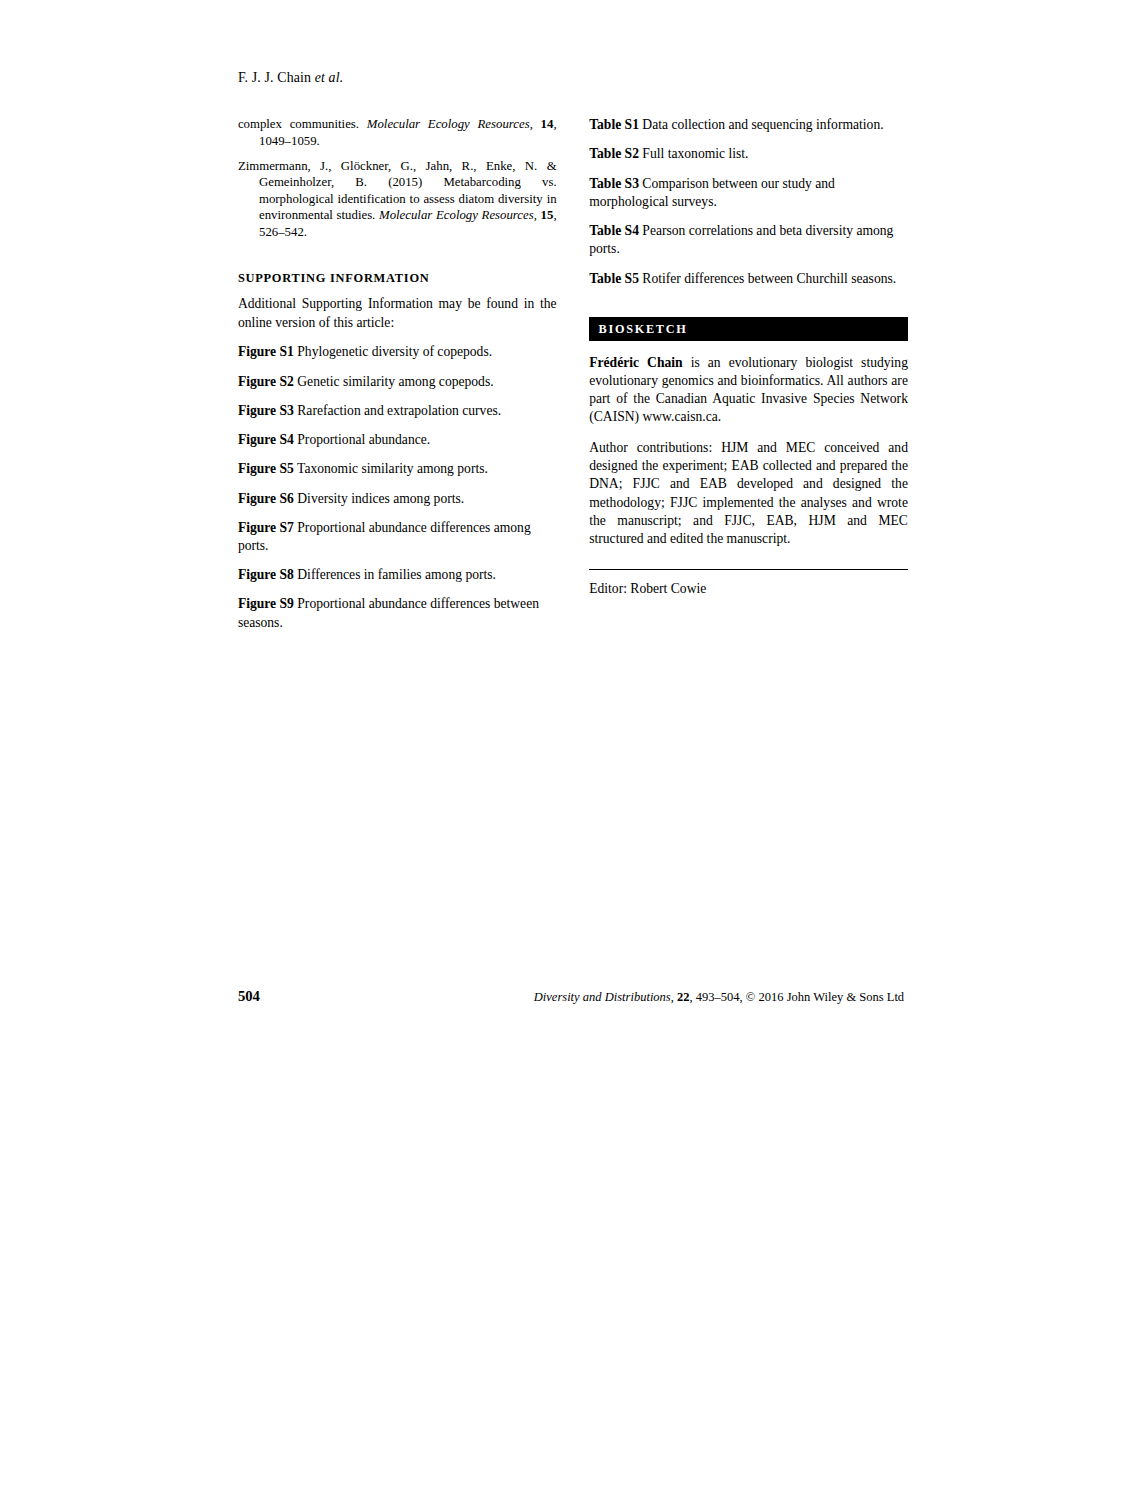F. J. J. Chain et al.
complex communities. Molecular Ecology Resources, 14, 1049–1059.
Zimmermann, J., Glöckner, G., Jahn, R., Enke, N. & Gemeinholzer, B. (2015) Metabarcoding vs. morphological identification to assess diatom diversity in environmental studies. Molecular Ecology Resources, 15, 526–542.
Supporting Information
Additional Supporting Information may be found in the online version of this article:
Figure S1 Phylogenetic diversity of copepods.
Figure S2 Genetic similarity among copepods.
Figure S3 Rarefaction and extrapolation curves.
Figure S4 Proportional abundance.
Figure S5 Taxonomic similarity among ports.
Figure S6 Diversity indices among ports.
Figure S7 Proportional abundance differences among ports.
Figure S8 Differences in families among ports.
Figure S9 Proportional abundance differences between seasons.
Table S1 Data collection and sequencing information.
Table S2 Full taxonomic list.
Table S3 Comparison between our study and morphological surveys.
Table S4 Pearson correlations and beta diversity among ports.
Table S5 Rotifer differences between Churchill seasons.
BIOSKETCH
Frédéric Chain is an evolutionary biologist studying evolutionary genomics and bioinformatics. All authors are part of the Canadian Aquatic Invasive Species Network (CAISN) www.caisn.ca.
Author contributions: HJM and MEC conceived and designed the experiment; EAB collected and prepared the DNA; FJJC and EAB developed and designed the methodology; FJJC implemented the analyses and wrote the manuscript; and FJJC, EAB, HJM and MEC structured and edited the manuscript.
Editor: Robert Cowie
504
Diversity and Distributions, 22, 493–504, © 2016 John Wiley & Sons Ltd